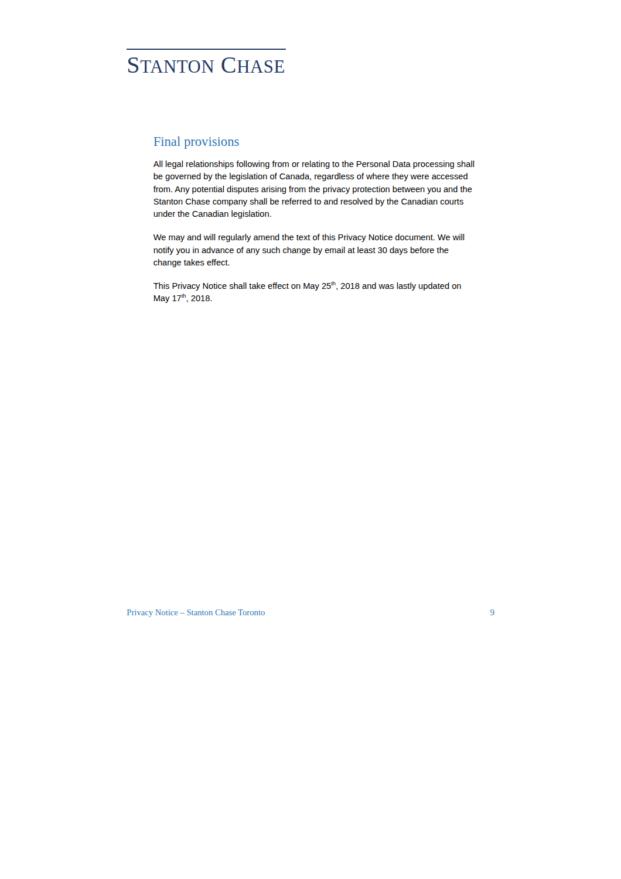STANTON CHASE
Final provisions
All legal relationships following from or relating to the Personal Data processing shall be governed by the legislation of Canada, regardless of where they were accessed from. Any potential disputes arising from the privacy protection between you and the Stanton Chase company shall be referred to and resolved by the Canadian courts under the Canadian legislation.
We may and will regularly amend the text of this Privacy Notice document. We will notify you in advance of any such change by email at least 30 days before the change takes effect.
This Privacy Notice shall take effect on May 25th, 2018 and was lastly updated on May 17th, 2018.
Privacy Notice – Stanton Chase Toronto 9